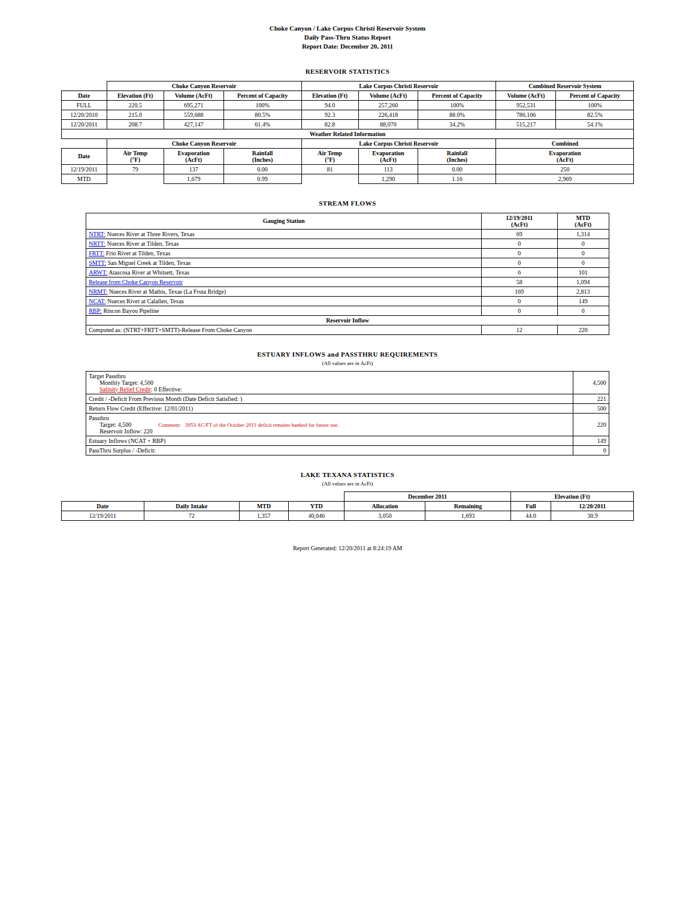Choke Canyon / Lake Corpus Christi Reservoir System
Daily Pass-Thru Status Report
Report Date: December 20, 2011
RESERVOIR STATISTICS
| | Choke Canyon Reservoir | Lake Corpus Christi Reservoir | Combined Reservoir System |
| Date | Elevation (Ft) | Volume (AcFt) | Percent of Capacity | Elevation (Ft) | Volume (AcFt) | Percent of Capacity | Volume (AcFt) | Percent of Capacity |
| FULL | 220.5 | 695,271 | 100% | 94.0 | 257,260 | 100% | 952,531 | 100% |
| 12/20/2010 | 215.0 | 559,688 | 80.5% | 92.3 | 226,418 | 88.0% | 786,106 | 82.5% |
| 12/20/2011 | 208.7 | 427,147 | 61.4% | 82.8 | 88,070 | 34.2% | 515,217 | 54.1% |
| Weather Related Information |
| | Choke Canyon Reservoir | Lake Corpus Christi Reservoir | Combined |
| Date | Air Temp (°F) | Evaporation (AcFt) | Rainfall (Inches) | Air Temp (°F) | Evaporation (AcFt) | Rainfall (Inches) | Evaporation (AcFt) |
| 12/19/2011 | 79 | 137 | 0.00 | 81 | 113 | 0.00 | 250 |
| MTD | | 1,679 | 0.99 | | 1,290 | 1.16 | 2,969 |
STREAM FLOWS
| Gauging Station | 12/19/2011 (AcFt) | MTD (AcFt) |
| --- | --- | --- |
| NTRT: Nueces River at Three Rivers, Texas | 69 | 1,314 |
| NRTT: Nueces River at Tilden, Texas | 0 | 0 |
| FRTT: Frio River at Tilden, Texas | 0 | 0 |
| SMTT: San Miguel Creek at Tilden, Texas | 0 | 0 |
| ARWT: Atascosa River at Whitsett, Texas | 6 | 101 |
| Release from Choke Canyon Reservoir | 58 | 1,094 |
| NRMT: Nueces River at Mathis, Texas (La Fruta Bridge) | 169 | 2,813 |
| NCAT: Nueces River at Calallen, Texas | 0 | 149 |
| RBP: Rincon Bayou Pipeline | 0 | 0 |
| Reservoir Inflow |
| Computed as: (NTRT+FRTT+SMTT)-Release From Choke Canyon | 12 | 220 |
ESTUARY INFLOWS and PASSTHRU REQUIREMENTS
(All values are in AcFt)
| Target Passthru Monthly Target: 4,500 Salinity Relief Credit : 0 Effective: | 4,500 |
| Credit / -Deficit From Previous Month (Date Deficit Satisfied: ) | 221 |
| Return Flow Credit (Effective: 12/01/2011) | 500 |
| Passthru Target: 4,500 Comment: 3953 AC/FT of the October 2011 deficit remains banked for future use. Reservoir Inflow: 220 | 220 |
| Estuary Inflows (NCAT + RBP) | 149 |
| PassThru Surplus / -Deficit: | 0 |
LAKE TEXANA STATISTICS
(All values are in AcFt)
| | | | | December 2011 | Elevation (Ft) |
| Date | Daily Intake | MTD | YTD | Allocation | Remaining | Full | 12/20/2011 |
| 12/19/2011 | 72 | 1,357 | 40,046 | 3,050 | 1,693 | 44.0 | 30.9 |
Report Generated: 12/20/2011 at 8:24:19 AM